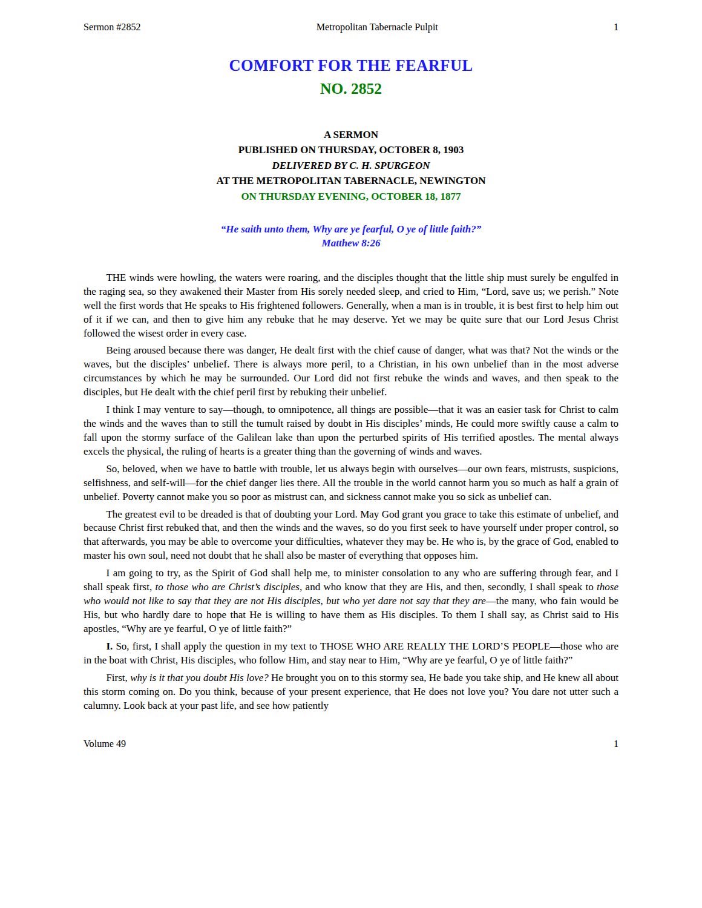Sermon #2852 Metropolitan Tabernacle Pulpit 1
COMFORT FOR THE FEARFUL
NO. 2852
A SERMON
PUBLISHED ON THURSDAY, OCTOBER 8, 1903
DELIVERED BY C. H. SPURGEON
AT THE METROPOLITAN TABERNACLE, NEWINGTON
ON THURSDAY EVENING, OCTOBER 18, 1877
“He saith unto them, Why are ye fearful, O ye of little faith?” Matthew 8:26
THE winds were howling, the waters were roaring, and the disciples thought that the little ship must surely be engulfed in the raging sea, so they awakened their Master from His sorely needed sleep, and cried to Him, “Lord, save us; we perish.” Note well the first words that He speaks to His frightened followers. Generally, when a man is in trouble, it is best first to help him out of it if we can, and then to give him any rebuke that he may deserve. Yet we may be quite sure that our Lord Jesus Christ followed the wisest order in every case.
Being aroused because there was danger, He dealt first with the chief cause of danger, what was that? Not the winds or the waves, but the disciples’ unbelief. There is always more peril, to a Christian, in his own unbelief than in the most adverse circumstances by which he may be surrounded. Our Lord did not first rebuke the winds and waves, and then speak to the disciples, but He dealt with the chief peril first by rebuking their unbelief.
I think I may venture to say—though, to omnipotence, all things are possible—that it was an easier task for Christ to calm the winds and the waves than to still the tumult raised by doubt in His disciples’ minds, He could more swiftly cause a calm to fall upon the stormy surface of the Galilean lake than upon the perturbed spirits of His terrified apostles. The mental always excels the physical, the ruling of hearts is a greater thing than the governing of winds and waves.
So, beloved, when we have to battle with trouble, let us always begin with ourselves—our own fears, mistrusts, suspicions, selfishness, and self-will—for the chief danger lies there. All the trouble in the world cannot harm you so much as half a grain of unbelief. Poverty cannot make you so poor as mistrust can, and sickness cannot make you so sick as unbelief can.
The greatest evil to be dreaded is that of doubting your Lord. May God grant you grace to take this estimate of unbelief, and because Christ first rebuked that, and then the winds and the waves, so do you first seek to have yourself under proper control, so that afterwards, you may be able to overcome your difficulties, whatever they may be. He who is, by the grace of God, enabled to master his own soul, need not doubt that he shall also be master of everything that opposes him.
I am going to try, as the Spirit of God shall help me, to minister consolation to any who are suffering through fear, and I shall speak first, to those who are Christ’s disciples, and who know that they are His, and then, secondly, I shall speak to those who would not like to say that they are not His disciples, but who yet dare not say that they are—the many, who fain would be His, but who hardly dare to hope that He is willing to have them as His disciples. To them I shall say, as Christ said to His apostles, “Why are ye fearful, O ye of little faith?”
I. So, first, I shall apply the question in my text to THOSE WHO ARE REALLY THE LORD’S PEOPLE—those who are in the boat with Christ, His disciples, who follow Him, and stay near to Him, “Why are ye fearful, O ye of little faith?”
First, why is it that you doubt His love? He brought you on to this stormy sea, He bade you take ship, and He knew all about this storm coming on. Do you think, because of your present experience, that He does not love you? You dare not utter such a calumny. Look back at your past life, and see how patiently
Volume 49 1